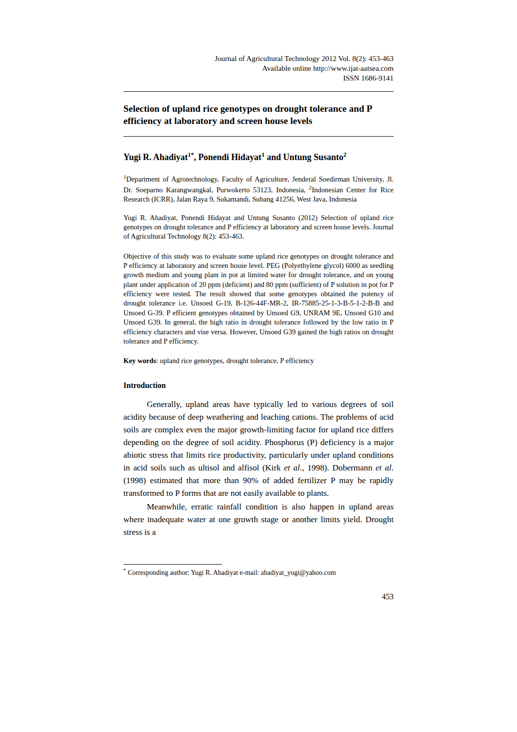Journal of Agricultural Technology 2012 Vol. 8(2): 453-463
Available online http://www.ijat-aatsea.com
ISSN 1686-9141
Selection of upland rice genotypes on drought tolerance and P efficiency at laboratory and screen house levels
Yugi R. Ahadiyat1*, Ponendi Hidayat1 and Untung Susanto2
1Department of Agrotechnology, Faculty of Agriculture, Jenderal Soedirman University, Jl. Dr. Soeparno Karangwangkal, Purwokerto 53123, Indonesia, 2Indonesian Center for Rice Research (ICRR), Jalan Raya 9, Sukamandi, Subang 41256, West Java, Indonesia
Yugi R. Ahadiyat, Ponendi Hidayat and Untung Susanto (2012) Selection of upland rice genotypes on drought tolerance and P efficiency at laboratory and screen house levels. Journal of Agricultural Technology 8(2): 453-463.
Objective of this study was to evaluate some upland rice genotypes on drought tolerance and P efficiency at laboratory and screen house level. PEG (Polyethylene glycol) 6000 as seedling growth medium and young plant in pot at limited water for drought tolerance, and on young plant under application of 20 ppm (deficient) and 80 ppm (sufficient) of P solution in pot for P efficiency were tested. The result showed that some genotypes obtained the potency of drought tolerance i.e. Unsoed G-19, B-126-44F-MR-2, IR-75885-25-1-3-B-5-1-2-B-B and Unsoed G-39. P efficient genotypes obtained by Unsoed G9, UNRAM 9E, Unsoed G10 and Unsoed G39. In general, the high ratio in drought tolerance followed by the low ratio in P efficiency characters and vise versa. However, Unsoed G39 gained the high ratios on drought tolerance and P efficiency.
Key words: upland rice genotypes, drought tolerance, P efficiency
Introduction
Generally, upland areas have typically led to various degrees of soil acidity because of deep weathering and leaching cations. The problems of acid soils are complex even the major growth-limiting factor for upland rice differs depending on the degree of soil acidity. Phosphorus (P) deficiency is a major abiotic stress that limits rice productivity, particularly under upland conditions in acid soils such as ultisol and alfisol (Kirk et al., 1998). Dobermann et al. (1998) estimated that more than 90% of added fertilizer P may be rapidly transformed to P forms that are not easily available to plants.
Meanwhile, erratic rainfall condition is also happen in upland areas where inadequate water at one growth stage or another limits yield. Drought stress is a
* Corresponding author: Yugi R. Ahadiyat e-mail: ahadiyat_yugi@yahoo.com
453